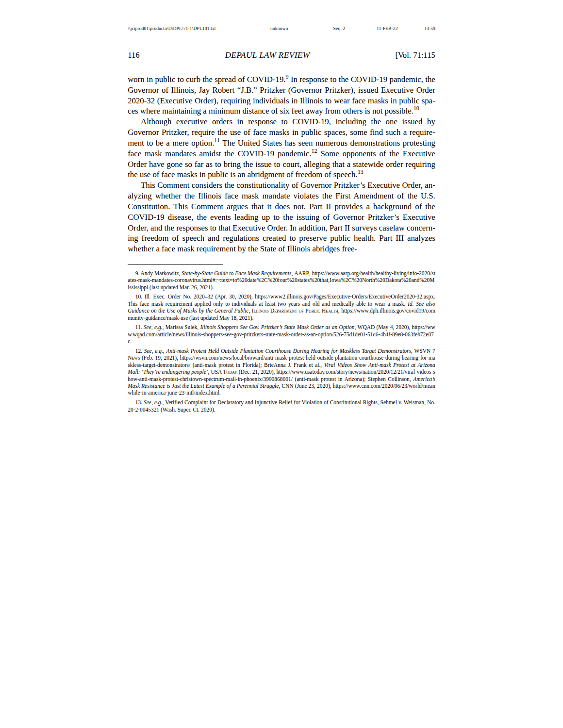\\jciprod01\productn\D\DPL\71-1\DPL101.txt unknown Seq: 2 11-FEB-22 13:59
116 DEPAUL LAW REVIEW [Vol. 71:115
worn in public to curb the spread of COVID-19.9 In response to the COVID-19 pandemic, the Governor of Illinois, Jay Robert “J.B.” Pritzker (Governor Pritzker), issued Executive Order 2020-32 (Executive Order), requiring individuals in Illinois to wear face masks in public spaces where maintaining a minimum distance of six feet away from others is not possible.10
Although executive orders in response to COVID-19, including the one issued by Governor Pritzker, require the use of face masks in public spaces, some find such a requirement to be a mere option.11 The United States has seen numerous demonstrations protesting face mask mandates amidst the COVID-19 pandemic.12 Some opponents of the Executive Order have gone so far as to bring the issue to court, alleging that a statewide order requiring the use of face masks in public is an abridgment of freedom of speech.13
This Comment considers the constitutionality of Governor Pritzker’s Executive Order, analyzing whether the Illinois face mask mandate violates the First Amendment of the U.S. Constitution. This Comment argues that it does not. Part II provides a background of the COVID-19 disease, the events leading up to the issuing of Governor Pritzker’s Executive Order, and the responses to that Executive Order. In addition, Part II surveys caselaw concerning freedom of speech and regulations created to preserve public health. Part III analyzes whether a face mask requirement by the State of Illinois abridges free-
9. Andy Markowitz, State-by-State Guide to Face Mask Requirements, AARP, https://www.aarp.org/health/healthy-living/info-2020/states-mask-mandates-coronavirus.html#:~:text=to%20date%2C%20four%20states%20that,Iowa%2C%20North%20Dakota%20and%20Mississippi (last updated Mar. 26, 2021).
10. Ill. Exec. Order No. 2020–32 (Apr. 30, 2020), https://www2.illinois.gov/Pages/Executive-Orders/ExecutiveOrder2020-32.aspx. This face mask requirement applied only to individuals at least two years and old and medically able to wear a mask. Id. See also Guidance on the Use of Masks by the General Public, Illinois Department of Public Health, https://www.dph.illinois.gov/covid19/community-guidance/mask-use (last updated May 18, 2021).
11. See, e.g., Marissa Sulek, Illinois Shoppers See Gov. Pritzker’s State Mask Order as an Option, WQAD (May 4, 2020), https://www.wqad.com/article/news/illinois-shoppers-see-gov-pritzkers-state-mask-order-as-an-option/526-75d1de01-51c6-4b4f-89e8-063feb72e07c.
12. See, e.g., Anti-mask Protest Held Outside Plantation Courthouse During Hearing for Maskless Target Demonstrators, WSVN 7 News (Feb. 19, 2021), https://wsvn.com/news/local/broward/anti-mask-protest-held-outside-plantation-courthouse-during-hearing-for-maskless-target-demonstrators/ (anti-mask protest in Florida); BrieAnna J. Frank et al., Viral Videos Show Anti-mask Protest at Arizona Mall: ‘They’re endangering people’, USA Today (Dec. 21, 2020), https://www.usatoday.com/story/news/nation/2020/12/21/viral-videos-show-anti-mask-protest-christown-spectrum-mall-in-phoenix/3990868001/ (anti-mask protest in Arizona); Stephen Collinson, America’s Mask Resistance is Just the Latest Example of a Perennial Struggle, CNN (June 23, 2020), https://www.cnn.com/2020/06/23/world/meanwhile-in-america-june-23-intl/index.html.
13. See, e.g., Verified Complaint for Declaratory and Injunctive Relief for Violation of Constitutional Rights, Sehmel v. Weisman, No. 20-2-0045321 (Wash. Super. Ct. 2020).